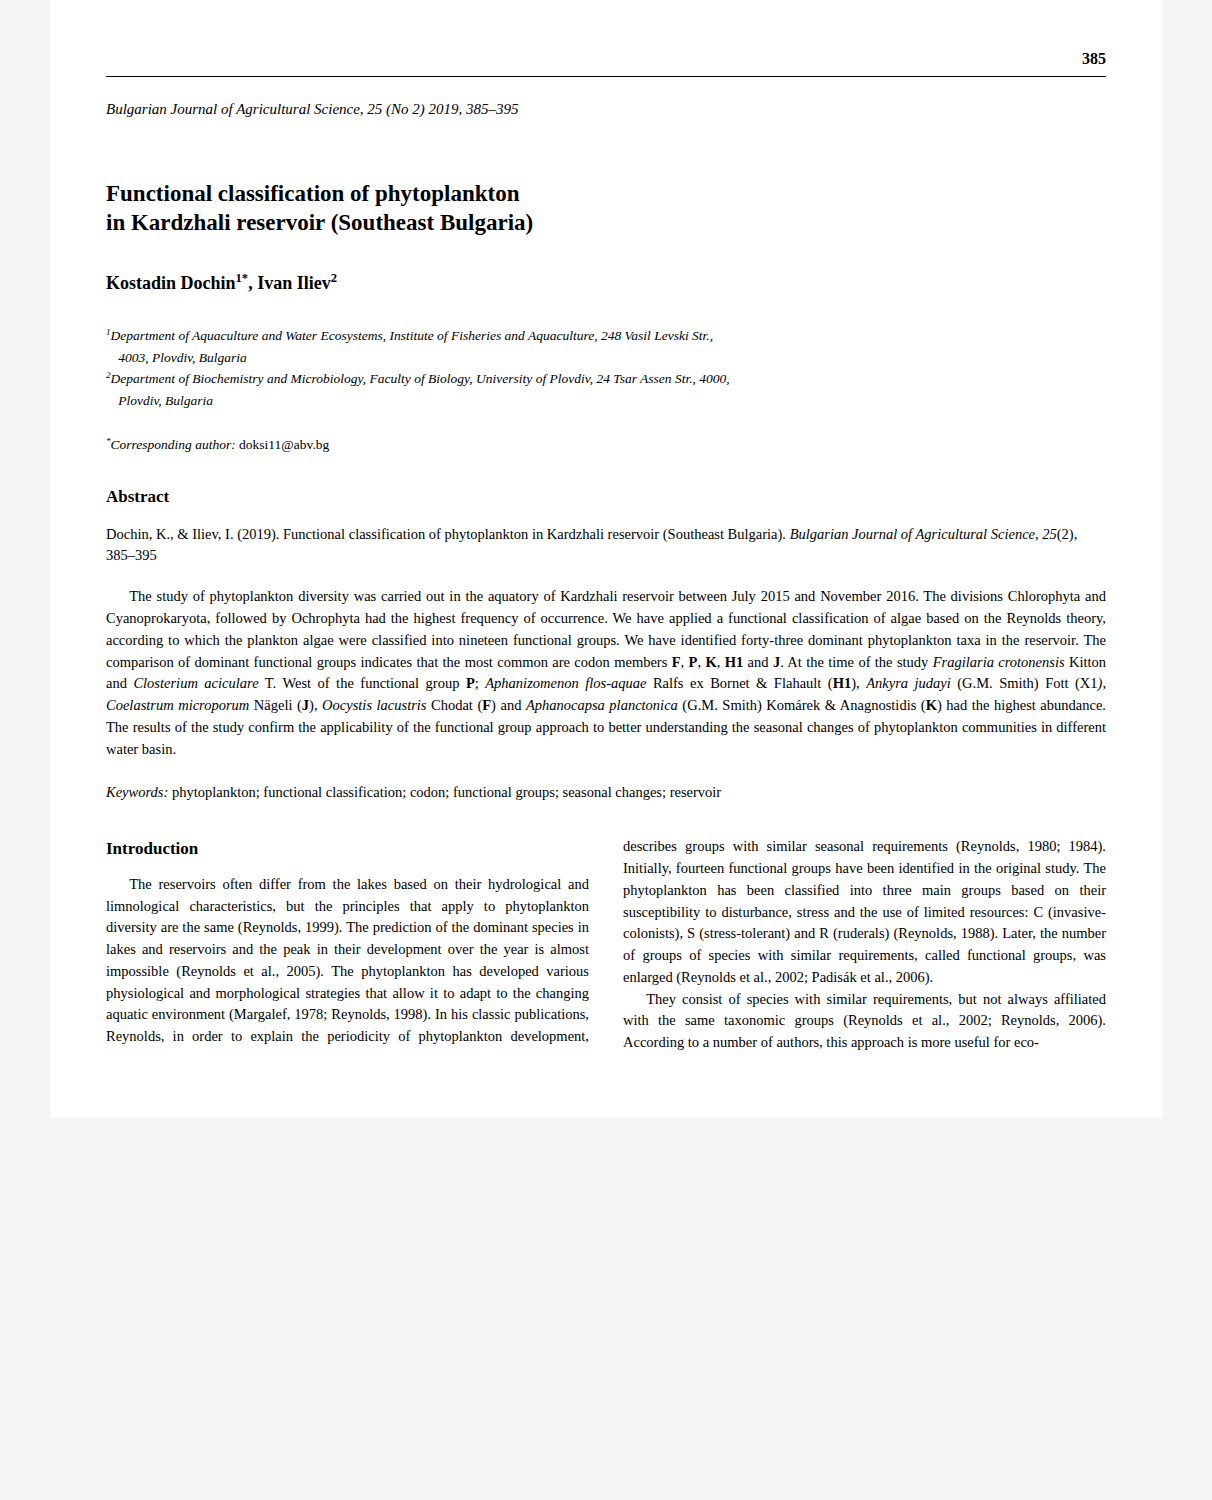385
Bulgarian Journal of Agricultural Science, 25 (No 2) 2019, 385–395
Functional classification of phytoplankton
in Kardzhali reservoir (Southeast Bulgaria)
Kostadin Dochin1*, Ivan Iliev2
1Department of Aquaculture and Water Ecosystems, Institute of Fisheries and Aquaculture, 248 Vasil Levski Str.,
4003, Plovdiv, Bulgaria
2Department of Biochemistry and Microbiology, Faculty of Biology, University of Plovdiv, 24 Tsar Assen Str., 4000,
Plovdiv, Bulgaria
*Corresponding author: doksi11@abv.bg
Abstract
Dochin, K., & Iliev, I. (2019). Functional classification of phytoplankton in Kardzhali reservoir (Southeast Bulgaria). Bulgarian Journal of Agricultural Science, 25(2), 385–395
The study of phytoplankton diversity was carried out in the aquatory of Kardzhali reservoir between July 2015 and November 2016. The divisions Chlorophyta and Cyanoprokaryota, followed by Ochrophyta had the highest frequency of occurrence. We have applied a functional classification of algae based on the Reynolds theory, according to which the plankton algae were classified into nineteen functional groups. We have identified forty-three dominant phytoplankton taxa in the reservoir. The comparison of dominant functional groups indicates that the most common are codon members F, P, K, H1 and J. At the time of the study Fragilaria crotonensis Kitton and Closterium aciculare T. West of the functional group P; Aphanizomenon flos-aquae Ralfs ex Bornet & Flahault (H1), Ankyra judayi (G.M. Smith) Fott (X1), Coelastrum microporum Nägeli (J), Oocystis lacustris Chodat (F) and Aphanocapsa planctonica (G.M. Smith) Komárek & Anagnostidis (K) had the highest abundance. The results of the study confirm the applicability of the functional group approach to better understanding the seasonal changes of phytoplankton communities in different water basin.
Keywords: phytoplankton; functional classification; codon; functional groups; seasonal changes; reservoir
Introduction
The reservoirs often differ from the lakes based on their hydrological and limnological characteristics, but the principles that apply to phytoplankton diversity are the same (Reynolds, 1999). The prediction of the dominant species in lakes and reservoirs and the peak in their development over the year is almost impossible (Reynolds et al., 2005). The phytoplankton has developed various physiological and morphological strategies that allow it to adapt to the changing aquatic environment (Margalef, 1978; Reynolds, 1998). In his classic publications, Reynolds, in order to explain the periodicity of phytoplankton development, describes groups with similar seasonal requirements (Reynolds, 1980; 1984). Initially, fourteen functional groups have been identified in the original study. The phytoplankton has been classified into three main groups based on their susceptibility to disturbance, stress and the use of limited resources: C (invasive-colonists), S (stress-tolerant) and R (ruderals) (Reynolds, 1988). Later, the number of groups of species with similar requirements, called functional groups, was enlarged (Reynolds et al., 2002; Padisák et al., 2006).
They consist of species with similar requirements, but not always affiliated with the same taxonomic groups (Reynolds et al., 2002; Reynolds, 2006). According to a number of authors, this approach is more useful for eco-